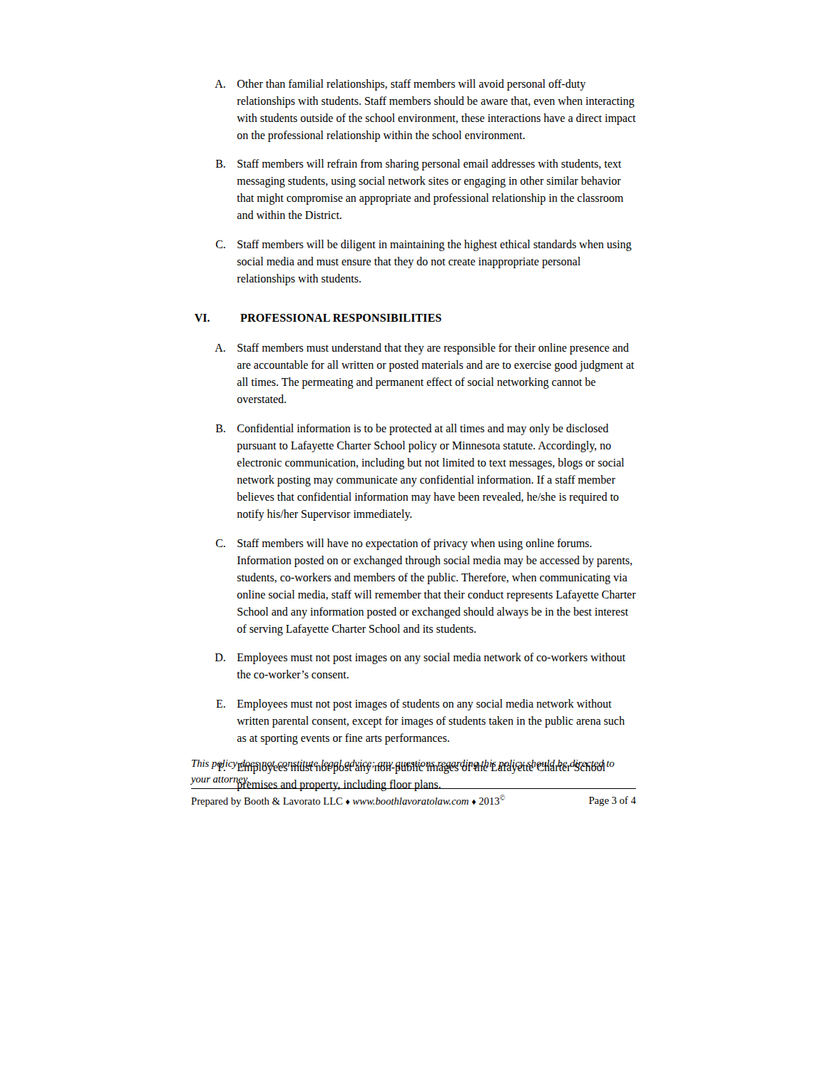Other than familial relationships, staff members will avoid personal off-duty relationships with students. Staff members should be aware that, even when interacting with students outside of the school environment, these interactions have a direct impact on the professional relationship within the school environment.
Staff members will refrain from sharing personal email addresses with students, text messaging students, using social network sites or engaging in other similar behavior that might compromise an appropriate and professional relationship in the classroom and within the District.
Staff members will be diligent in maintaining the highest ethical standards when using social media and must ensure that they do not create inappropriate personal relationships with students.
VI. PROFESSIONAL RESPONSIBILITIES
Staff members must understand that they are responsible for their online presence and are accountable for all written or posted materials and are to exercise good judgment at all times. The permeating and permanent effect of social networking cannot be overstated.
Confidential information is to be protected at all times and may only be disclosed pursuant to Lafayette Charter School policy or Minnesota statute. Accordingly, no electronic communication, including but not limited to text messages, blogs or social network posting may communicate any confidential information. If a staff member believes that confidential information may have been revealed, he/she is required to notify his/her Supervisor immediately.
Staff members will have no expectation of privacy when using online forums. Information posted on or exchanged through social media may be accessed by parents, students, co-workers and members of the public. Therefore, when communicating via online social media, staff will remember that their conduct represents Lafayette Charter School and any information posted or exchanged should always be in the best interest of serving Lafayette Charter School and its students.
Employees must not post images on any social media network of co-workers without the co-worker’s consent.
Employees must not post images of students on any social media network without written parental consent, except for images of students taken in the public arena such as at sporting events or fine arts performances.
Employees must not post any non-public images of the Lafayette Charter School premises and property, including floor plans.
This policy does not constitute legal advice; any questions regarding this policy should be directed to your attorney.
Prepared by Booth & Lavorato LLC ♦ www.boothlavoratolaw.com ♦ 2013© Page 3 of 4